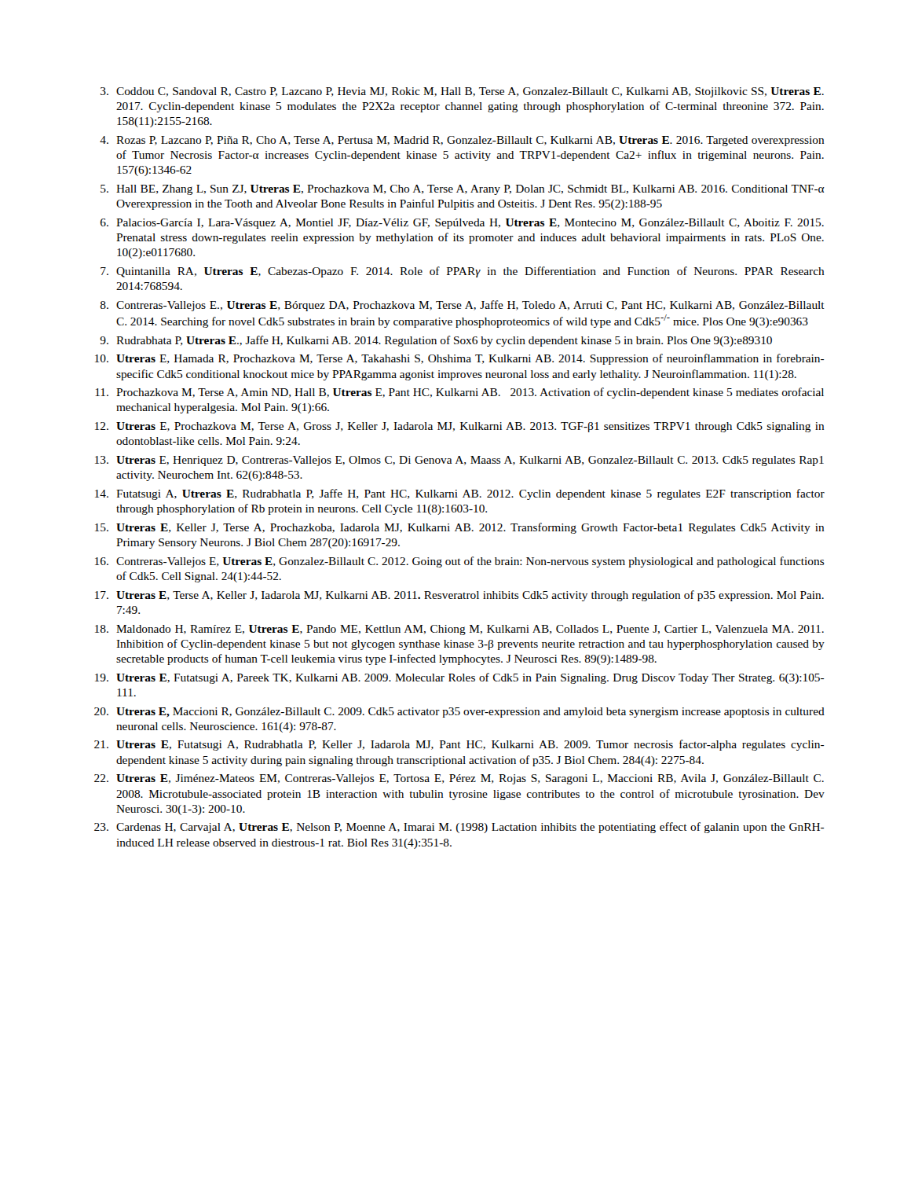Coddou C, Sandoval R, Castro P, Lazcano P, Hevia MJ, Rokic M, Hall B, Terse A, Gonzalez-Billault C, Kulkarni AB, Stojilkovic SS, Utreras E. 2017. Cyclin-dependent kinase 5 modulates the P2X2a receptor channel gating through phosphorylation of C-terminal threonine 372. Pain. 158(11):2155-2168.
Rozas P, Lazcano P, Piña R, Cho A, Terse A, Pertusa M, Madrid R, Gonzalez-Billault C, Kulkarni AB, Utreras E. 2016. Targeted overexpression of Tumor Necrosis Factor-α increases Cyclin-dependent kinase 5 activity and TRPV1-dependent Ca2+ influx in trigeminal neurons. Pain. 157(6):1346-62
Hall BE, Zhang L, Sun ZJ, Utreras E, Prochazkova M, Cho A, Terse A, Arany P, Dolan JC, Schmidt BL, Kulkarni AB. 2016. Conditional TNF-α Overexpression in the Tooth and Alveolar Bone Results in Painful Pulpitis and Osteitis. J Dent Res. 95(2):188-95
Palacios-García I, Lara-Vásquez A, Montiel JF, Díaz-Véliz GF, Sepúlveda H, Utreras E, Montecino M, González-Billault C, Aboitiz F. 2015. Prenatal stress down-regulates reelin expression by methylation of its promoter and induces adult behavioral impairments in rats. PLoS One. 10(2):e0117680.
Quintanilla RA, Utreras E, Cabezas-Opazo F. 2014. Role of PPARγ in the Differentiation and Function of Neurons. PPAR Research 2014:768594.
Contreras-Vallejos E., Utreras E, Bórquez DA, Prochazkova M, Terse A, Jaffe H, Toledo A, Arruti C, Pant HC, Kulkarni AB, González-Billault C. 2014. Searching for novel Cdk5 substrates in brain by comparative phosphoproteomics of wild type and Cdk5-/- mice. Plos One 9(3):e90363
Rudrabhata P, Utreras E., Jaffe H, Kulkarni AB. 2014. Regulation of Sox6 by cyclin dependent kinase 5 in brain. Plos One 9(3):e89310
Utreras E, Hamada R, Prochazkova M, Terse A, Takahashi S, Ohshima T, Kulkarni AB. 2014. Suppression of neuroinflammation in forebrain-specific Cdk5 conditional knockout mice by PPARgamma agonist improves neuronal loss and early lethality. J Neuroinflammation. 11(1):28.
Prochazkova M, Terse A, Amin ND, Hall B, Utreras E, Pant HC, Kulkarni AB. 2013. Activation of cyclin-dependent kinase 5 mediates orofacial mechanical hyperalgesia. Mol Pain. 9(1):66.
Utreras E, Prochazkova M, Terse A, Gross J, Keller J, Iadarola MJ, Kulkarni AB. 2013. TGF-β1 sensitizes TRPV1 through Cdk5 signaling in odontoblast-like cells. Mol Pain. 9:24.
Utreras E, Henriquez D, Contreras-Vallejos E, Olmos C, Di Genova A, Maass A, Kulkarni AB, Gonzalez-Billault C. 2013. Cdk5 regulates Rap1 activity. Neurochem Int. 62(6):848-53.
Futatsugi A, Utreras E, Rudrabhatla P, Jaffe H, Pant HC, Kulkarni AB. 2012. Cyclin dependent kinase 5 regulates E2F transcription factor through phosphorylation of Rb protein in neurons. Cell Cycle 11(8):1603-10.
Utreras E, Keller J, Terse A, Prochazkoba, Iadarola MJ, Kulkarni AB. 2012. Transforming Growth Factor-beta1 Regulates Cdk5 Activity in Primary Sensory Neurons. J Biol Chem 287(20):16917-29.
Contreras-Vallejos E, Utreras E, Gonzalez-Billault C. 2012. Going out of the brain: Non-nervous system physiological and pathological functions of Cdk5. Cell Signal. 24(1):44-52.
Utreras E, Terse A, Keller J, Iadarola MJ, Kulkarni AB. 2011. Resveratrol inhibits Cdk5 activity through regulation of p35 expression. Mol Pain. 7:49.
Maldonado H, Ramírez E, Utreras E, Pando ME, Kettlun AM, Chiong M, Kulkarni AB, Collados L, Puente J, Cartier L, Valenzuela MA. 2011. Inhibition of Cyclin-dependent kinase 5 but not glycogen synthase kinase 3-β prevents neurite retraction and tau hyperphosphorylation caused by secretable products of human T-cell leukemia virus type I-infected lymphocytes. J Neurosci Res. 89(9):1489-98.
Utreras E, Futatsugi A, Pareek TK, Kulkarni AB. 2009. Molecular Roles of Cdk5 in Pain Signaling. Drug Discov Today Ther Strateg. 6(3):105-111.
Utreras E, Maccioni R, González-Billault C. 2009. Cdk5 activator p35 over-expression and amyloid beta synergism increase apoptosis in cultured neuronal cells. Neuroscience. 161(4): 978-87.
Utreras E, Futatsugi A, Rudrabhatla P, Keller J, Iadarola MJ, Pant HC, Kulkarni AB. 2009. Tumor necrosis factor-alpha regulates cyclin-dependent kinase 5 activity during pain signaling through transcriptional activation of p35. J Biol Chem. 284(4): 2275-84.
Utreras E, Jiménez-Mateos EM, Contreras-Vallejos E, Tortosa E, Pérez M, Rojas S, Saragoni L, Maccioni RB, Avila J, González-Billault C. 2008. Microtubule-associated protein 1B interaction with tubulin tyrosine ligase contributes to the control of microtubule tyrosination. Dev Neurosci. 30(1-3): 200-10.
Cardenas H, Carvajal A, Utreras E, Nelson P, Moenne A, Imarai M. (1998) Lactation inhibits the potentiating effect of galanin upon the GnRH-induced LH release observed in diestrous-1 rat. Biol Res 31(4):351-8.